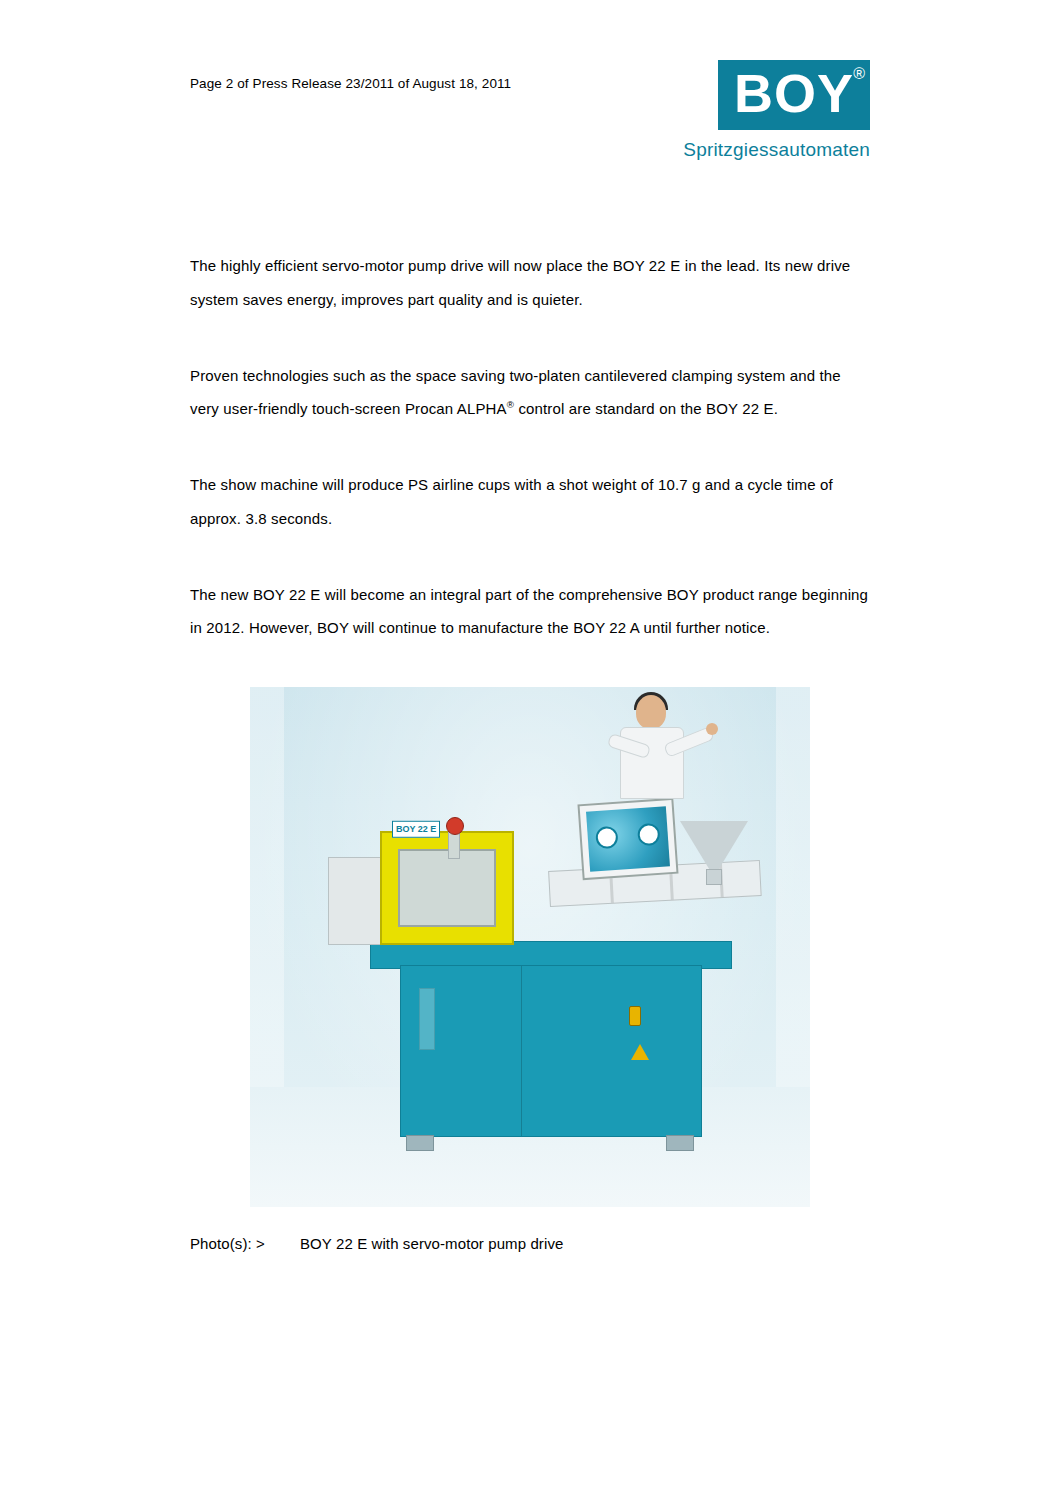Page 2 of Press Release 23/2011 of August 18, 2011
BOY®
Spritzgiessautomaten
The highly efficient servo-motor pump drive will now place the BOY 22 E in the lead. Its new drive system saves energy, improves part quality and is quieter.
Proven technologies such as the space saving two-platen cantilevered clamping system and the very user-friendly touch-screen Procan ALPHA® control are standard on the BOY 22 E.
The show machine will produce PS airline cups with a shot weight of 10.7 g and a cycle time of approx. 3.8 seconds.
The new BOY 22 E will become an integral part of the comprehensive BOY product range beginning in 2012. However, BOY will continue to manufacture the BOY 22 A until further notice.
BOY 22 E
Photo(s): >BOY 22 E with servo-motor pump drive